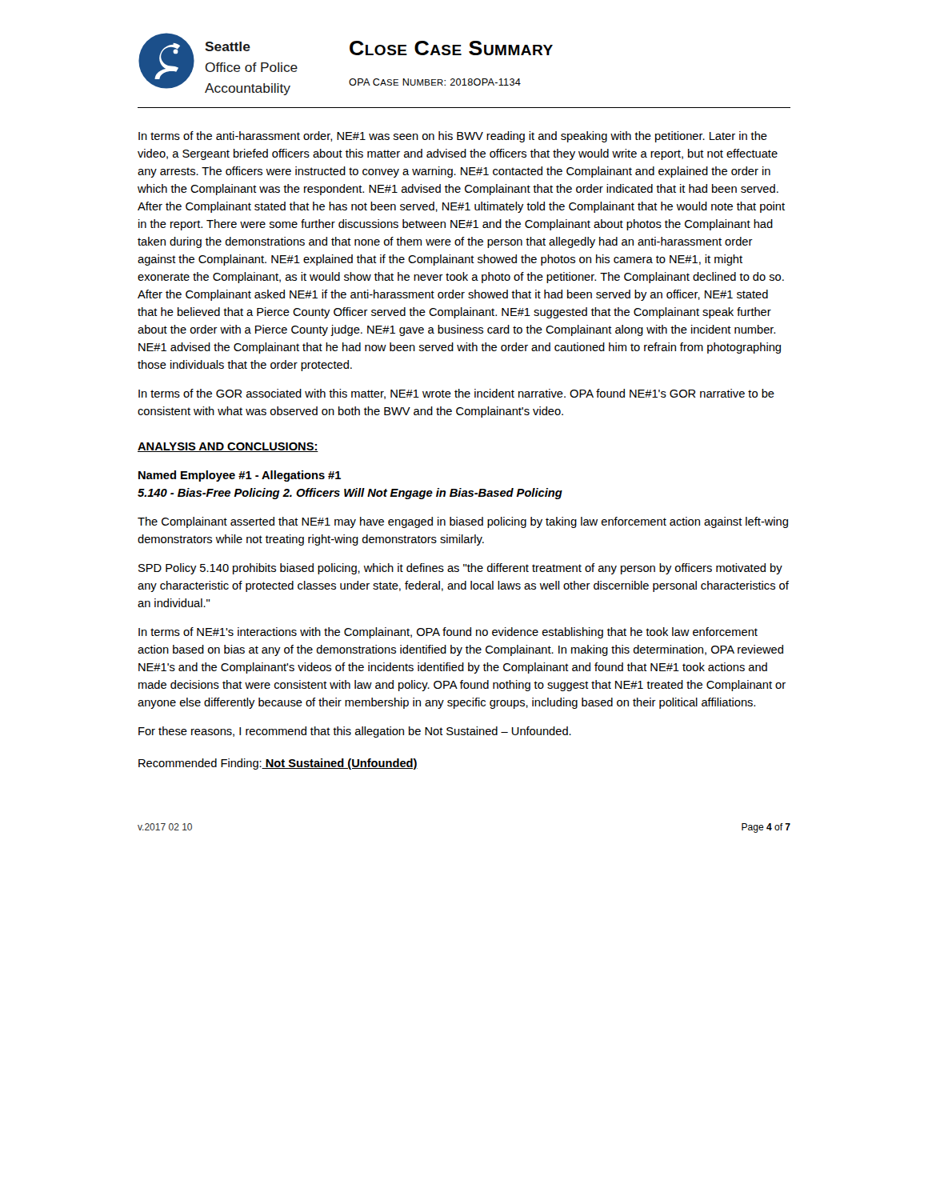Seattle
Office of Police
Accountability
Close Case Summary
OPA CASE NUMBER: 2018OPA-1134
In terms of the anti-harassment order, NE#1 was seen on his BWV reading it and speaking with the petitioner. Later in the video, a Sergeant briefed officers about this matter and advised the officers that they would write a report, but not effectuate any arrests. The officers were instructed to convey a warning. NE#1 contacted the Complainant and explained the order in which the Complainant was the respondent. NE#1 advised the Complainant that the order indicated that it had been served. After the Complainant stated that he has not been served, NE#1 ultimately told the Complainant that he would note that point in the report. There were some further discussions between NE#1 and the Complainant about photos the Complainant had taken during the demonstrations and that none of them were of the person that allegedly had an anti-harassment order against the Complainant. NE#1 explained that if the Complainant showed the photos on his camera to NE#1, it might exonerate the Complainant, as it would show that he never took a photo of the petitioner. The Complainant declined to do so. After the Complainant asked NE#1 if the anti-harassment order showed that it had been served by an officer, NE#1 stated that he believed that a Pierce County Officer served the Complainant. NE#1 suggested that the Complainant speak further about the order with a Pierce County judge. NE#1 gave a business card to the Complainant along with the incident number. NE#1 advised the Complainant that he had now been served with the order and cautioned him to refrain from photographing those individuals that the order protected.
In terms of the GOR associated with this matter, NE#1 wrote the incident narrative. OPA found NE#1's GOR narrative to be consistent with what was observed on both the BWV and the Complainant's video.
ANALYSIS AND CONCLUSIONS:
Named Employee #1 - Allegations #1
5.140 - Bias-Free Policing 2. Officers Will Not Engage in Bias-Based Policing
The Complainant asserted that NE#1 may have engaged in biased policing by taking law enforcement action against left-wing demonstrators while not treating right-wing demonstrators similarly.
SPD Policy 5.140 prohibits biased policing, which it defines as "the different treatment of any person by officers motivated by any characteristic of protected classes under state, federal, and local laws as well other discernible personal characteristics of an individual."
In terms of NE#1's interactions with the Complainant, OPA found no evidence establishing that he took law enforcement action based on bias at any of the demonstrations identified by the Complainant. In making this determination, OPA reviewed NE#1's and the Complainant's videos of the incidents identified by the Complainant and found that NE#1 took actions and made decisions that were consistent with law and policy. OPA found nothing to suggest that NE#1 treated the Complainant or anyone else differently because of their membership in any specific groups, including based on their political affiliations.
For these reasons, I recommend that this allegation be Not Sustained – Unfounded.
Recommended Finding: Not Sustained (Unfounded)
v.2017 02 10
Page 4 of 7